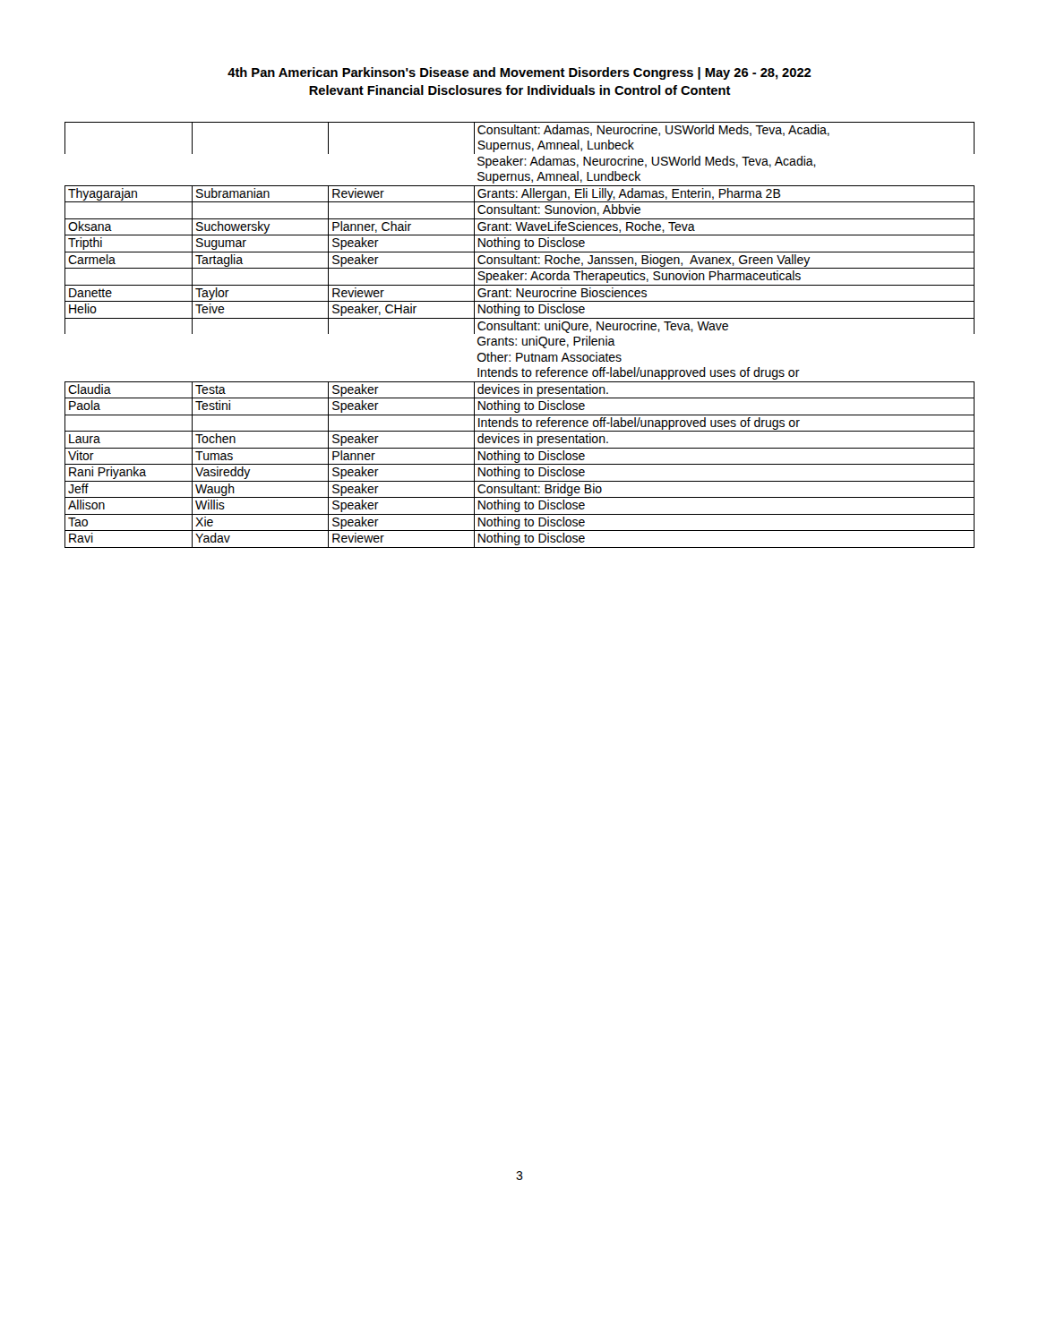4th Pan American Parkinson's Disease and Movement Disorders Congress | May 26 - 28, 2022
Relevant Financial Disclosures for Individuals in Control of Content
| | | | Consultant: Adamas, Neurocrine, USWorld Meds, Teva, Acadia, Supernus, Amneal, Lunbeck |
| | | | Speaker: Adamas, Neurocrine, USWorld Meds, Teva, Acadia, Supernus, Amneal, Lundbeck |
| Thyagarajan | Subramanian | Reviewer | Grants: Allergan, Eli Lilly, Adamas, Enterin, Pharma 2B |
| | | | Consultant: Sunovion, Abbvie |
| Oksana | Suchowersky | Planner, Chair | Grant: WaveLifeSciences, Roche, Teva |
| Tripthi | Sugumar | Speaker | Nothing to Disclose |
| Carmela | Tartaglia | Speaker | Consultant: Roche, Janssen, Biogen, Avanex, Green Valley |
| | | | Speaker: Acorda Therapeutics, Sunovion Pharmaceuticals |
| Danette | Taylor | Reviewer | Grant: Neurocrine Biosciences |
| Helio | Teive | Speaker, CHair | Nothing to Disclose |
| | | | Consultant: uniQure, Neurocrine, Teva, Wave |
| | | | Grants: uniQure, Prilenia |
| | | | Other: Putnam Associates |
| | | | Intends to reference off-label/unapproved uses of drugs or |
| Claudia | Testa | Speaker | devices in presentation. |
| Paola | Testini | Speaker | Nothing to Disclose |
| | | | Intends to reference off-label/unapproved uses of drugs or |
| Laura | Tochen | Speaker | devices in presentation. |
| Vitor | Tumas | Planner | Nothing to Disclose |
| Rani Priyanka | Vasireddy | Speaker | Nothing to Disclose |
| Jeff | Waugh | Speaker | Consultant: Bridge Bio |
| Allison | Willis | Speaker | Nothing to Disclose |
| Tao | Xie | Speaker | Nothing to Disclose |
| Ravi | Yadav | Reviewer | Nothing to Disclose |
3